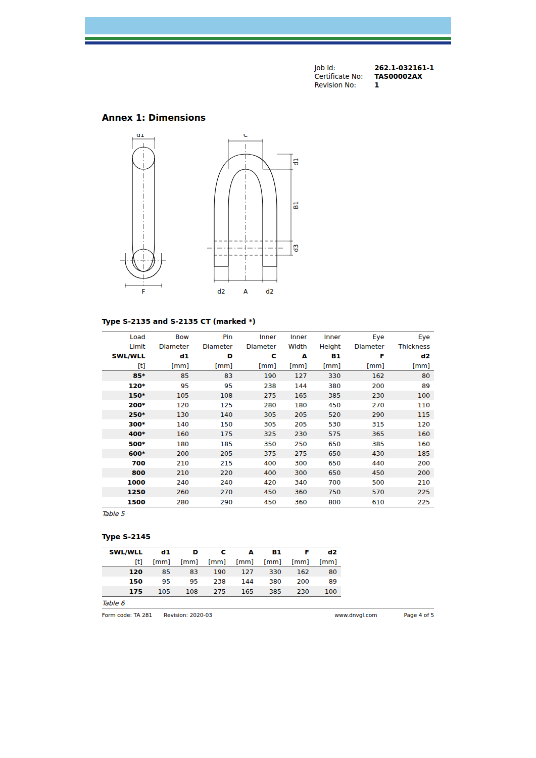| Job Id: | 262.1-032161-1 |
| Certificate No: | TAS00002AX |
| Revision No: | 1 |
Annex 1: Dimensions
d1 F C d2 A d2 d1 B1 d3
Type S-2135 and S-2135 CT (marked *)
| Load | Bow | Pin | Inner | Inner | Inner | Eye | Eye |
| --- | --- | --- | --- | --- | --- | --- | --- |
| Limit | Diameter | Diameter | Diameter | Width | Height | Diameter | Thickness |
| SWL/WLL | d1 | D | C | A | B1 | F | d2 |
| [t] | [mm] | [mm] | [mm] | [mm] | [mm] | [mm] | [mm] |
| 85* | 85 | 83 | 190 | 127 | 330 | 162 | 80 |
| 120* | 95 | 95 | 238 | 144 | 380 | 200 | 89 |
| 150* | 105 | 108 | 275 | 165 | 385 | 230 | 100 |
| 200* | 120 | 125 | 280 | 180 | 450 | 270 | 110 |
| 250* | 130 | 140 | 305 | 205 | 520 | 290 | 115 |
| 300* | 140 | 150 | 305 | 205 | 530 | 315 | 120 |
| 400* | 160 | 175 | 325 | 230 | 575 | 365 | 160 |
| 500* | 180 | 185 | 350 | 250 | 650 | 385 | 160 |
| 600* | 200 | 205 | 375 | 275 | 650 | 430 | 185 |
| 700 | 210 | 215 | 400 | 300 | 650 | 440 | 200 |
| 800 | 210 | 220 | 400 | 300 | 650 | 450 | 200 |
| 1000 | 240 | 240 | 420 | 340 | 700 | 500 | 210 |
| 1250 | 260 | 270 | 450 | 360 | 750 | 570 | 225 |
| 1500 | 280 | 290 | 450 | 360 | 800 | 610 | 225 |
Table 5
Type S-2145
| SWL/WLL | d1 | D | C | A | B1 | F | d2 |
| --- | --- | --- | --- | --- | --- | --- | --- |
| [t] | [mm] | [mm] | [mm] | [mm] | [mm] | [mm] | [mm] |
| 120 | 85 | 83 | 190 | 127 | 330 | 162 | 80 |
| 150 | 95 | 95 | 238 | 144 | 380 | 200 | 89 |
| 175 | 105 | 108 | 275 | 165 | 385 | 230 | 100 |
Table 6
Form code: TA 281 Revision: 2020-03 www.dnvgl.com Page 4 of 5